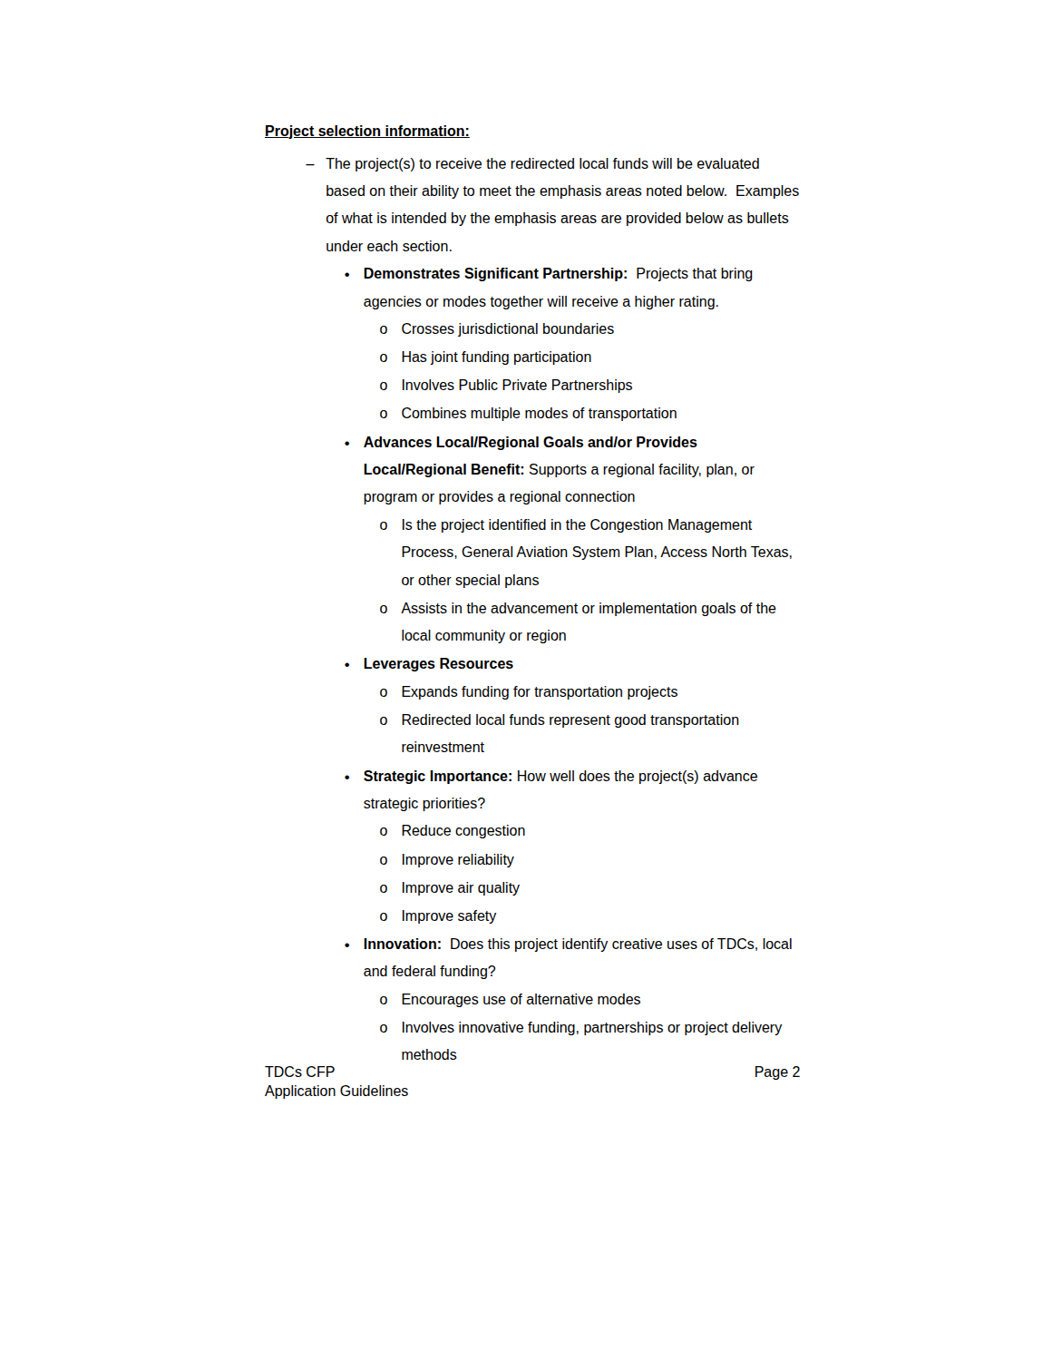Project selection information:
The project(s) to receive the redirected local funds will be evaluated based on their ability to meet the emphasis areas noted below. Examples of what is intended by the emphasis areas are provided below as bullets under each section.
Demonstrates Significant Partnership: Projects that bring agencies or modes together will receive a higher rating.
Crosses jurisdictional boundaries
Has joint funding participation
Involves Public Private Partnerships
Combines multiple modes of transportation
Advances Local/Regional Goals and/or Provides Local/Regional Benefit: Supports a regional facility, plan, or program or provides a regional connection
Is the project identified in the Congestion Management Process, General Aviation System Plan, Access North Texas, or other special plans
Assists in the advancement or implementation goals of the local community or region
Leverages Resources
Expands funding for transportation projects
Redirected local funds represent good transportation reinvestment
Strategic Importance: How well does the project(s) advance strategic priorities?
Reduce congestion
Improve reliability
Improve air quality
Improve safety
Innovation: Does this project identify creative uses of TDCs, local and federal funding?
Encourages use of alternative modes
Involves innovative funding, partnerships or project delivery methods
TDCs CFP
Application Guidelines
Page 2